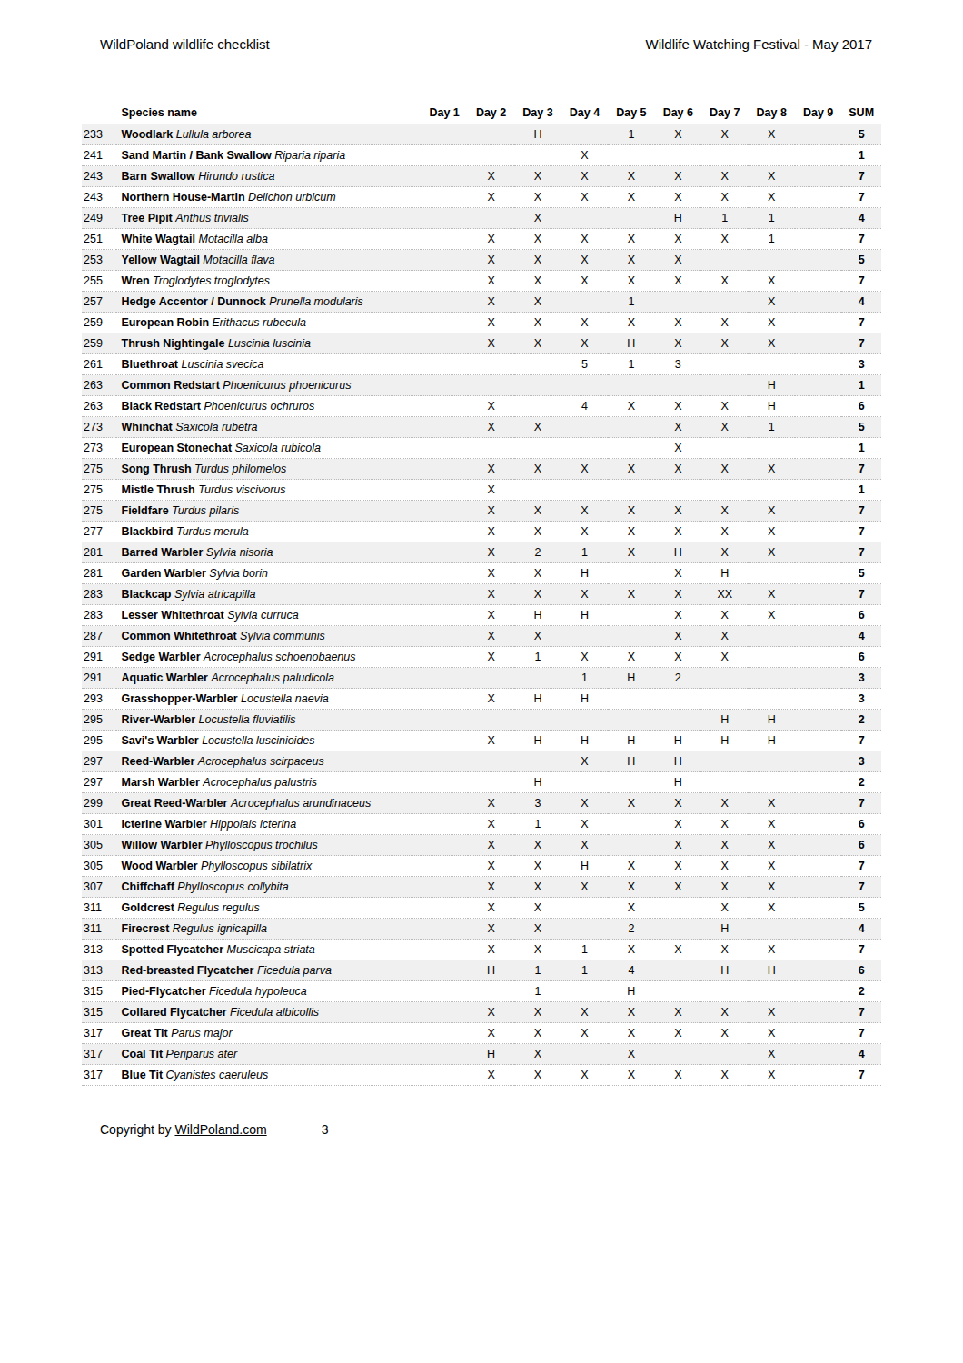WildPoland wildlife checklist
Wildlife Watching Festival - May 2017
| | Species name | Day 1 | Day 2 | Day 3 | Day 4 | Day 5 | Day 6 | Day 7 | Day 8 | Day 9 | SUM |
| --- | --- | --- | --- | --- | --- | --- | --- | --- | --- | --- | --- |
| 233 | Woodlark Lullula arborea | | | H | | 1 | X | X | X | | 5 |
| 241 | Sand Martin / Bank Swallow Riparia riparia | | | | X | | | | | | 1 |
| 243 | Barn Swallow Hirundo rustica | | X | X | X | X | X | X | X | | 7 |
| 243 | Northern House-Martin Delichon urbicum | | X | X | X | X | X | X | X | | 7 |
| 249 | Tree Pipit Anthus trivialis | | | X | | | H | 1 | 1 | | 4 |
| 251 | White Wagtail Motacilla alba | | X | X | X | X | X | X | 1 | | 7 |
| 253 | Yellow Wagtail Motacilla flava | | X | X | X | X | X | | | | 5 |
| 255 | Wren Troglodytes troglodytes | | X | X | X | X | X | X | X | | 7 |
| 257 | Hedge Accentor / Dunnock Prunella modularis | | X | X | | 1 | | | X | | 4 |
| 259 | European Robin Erithacus rubecula | | X | X | X | X | X | X | X | | 7 |
| 259 | Thrush Nightingale Luscinia luscinia | | X | X | X | H | X | X | X | | 7 |
| 261 | Bluethroat Luscinia svecica | | | | 5 | 1 | 3 | | | | 3 |
| 263 | Common Redstart Phoenicurus phoenicurus | | | | | | | | H | | 1 |
| 263 | Black Redstart Phoenicurus ochruros | | X | | 4 | X | X | X | H | | 6 |
| 273 | Whinchat Saxicola rubetra | | X | X | | | X | X | 1 | | 5 |
| 273 | European Stonechat Saxicola rubicola | | | | | | X | | | | 1 |
| 275 | Song Thrush Turdus philomelos | | X | X | X | X | X | X | X | | 7 |
| 275 | Mistle Thrush Turdus viscivorus | | X | | | | | | | | 1 |
| 275 | Fieldfare Turdus pilaris | | X | X | X | X | X | X | X | | 7 |
| 277 | Blackbird Turdus merula | | X | X | X | X | X | X | X | | 7 |
| 281 | Barred Warbler Sylvia nisoria | | X | 2 | 1 | X | H | X | X | | 7 |
| 281 | Garden Warbler Sylvia borin | | X | X | H | | X | H | | | 5 |
| 283 | Blackcap Sylvia atricapilla | | X | X | X | X | X | XX | X | | 7 |
| 283 | Lesser Whitethroat Sylvia curruca | | X | H | H | | X | X | X | | 6 |
| 287 | Common Whitethroat Sylvia communis | | X | X | | | X | X | | | 4 |
| 291 | Sedge Warbler Acrocephalus schoenobaenus | | X | 1 | X | X | X | X | | | 6 |
| 291 | Aquatic Warbler Acrocephalus paludicola | | | | 1 | H | 2 | | | | 3 |
| 293 | Grasshopper-Warbler Locustella naevia | | X | H | H | | | | | | 3 |
| 295 | River-Warbler Locustella fluviatilis | | | | | | | H | H | | 2 |
| 295 | Savi's Warbler Locustella luscinioides | | X | H | H | H | H | H | H | | 7 |
| 297 | Reed-Warbler Acrocephalus scirpaceus | | | | X | H | H | | | | 3 |
| 297 | Marsh Warbler Acrocephalus palustris | | | H | | | H | | | | 2 |
| 299 | Great Reed-Warbler Acrocephalus arundinaceus | | X | 3 | X | X | X | X | X | | 7 |
| 301 | Icterine Warbler Hippolais icterina | | X | 1 | X | | X | X | X | | 6 |
| 305 | Willow Warbler Phylloscopus trochilus | | X | X | X | | X | X | X | | 6 |
| 305 | Wood Warbler Phylloscopus sibilatrix | | X | X | H | X | X | X | X | | 7 |
| 307 | Chiffchaff Phylloscopus collybita | | X | X | X | X | X | X | X | | 7 |
| 311 | Goldcrest Regulus regulus | | X | X | | X | | X | X | | 5 |
| 311 | Firecrest Regulus ignicapilla | | X | X | | 2 | | H | | | 4 |
| 313 | Spotted Flycatcher Muscicapa striata | | X | X | 1 | X | X | X | X | | 7 |
| 313 | Red-breasted Flycatcher Ficedula parva | | H | 1 | 1 | 4 | | H | H | | 6 |
| 315 | Pied-Flycatcher Ficedula hypoleuca | | | 1 | | H | | | | | 2 |
| 315 | Collared Flycatcher Ficedula albicollis | | X | X | X | X | X | X | X | | 7 |
| 317 | Great Tit Parus major | | X | X | X | X | X | X | X | | 7 |
| 317 | Coal Tit Periparus ater | | H | X | | X | | | X | | 4 |
| 317 | Blue Tit Cyanistes caeruleus | | X | X | X | X | X | X | X | | 7 |
Copyright by WildPoland.com
3